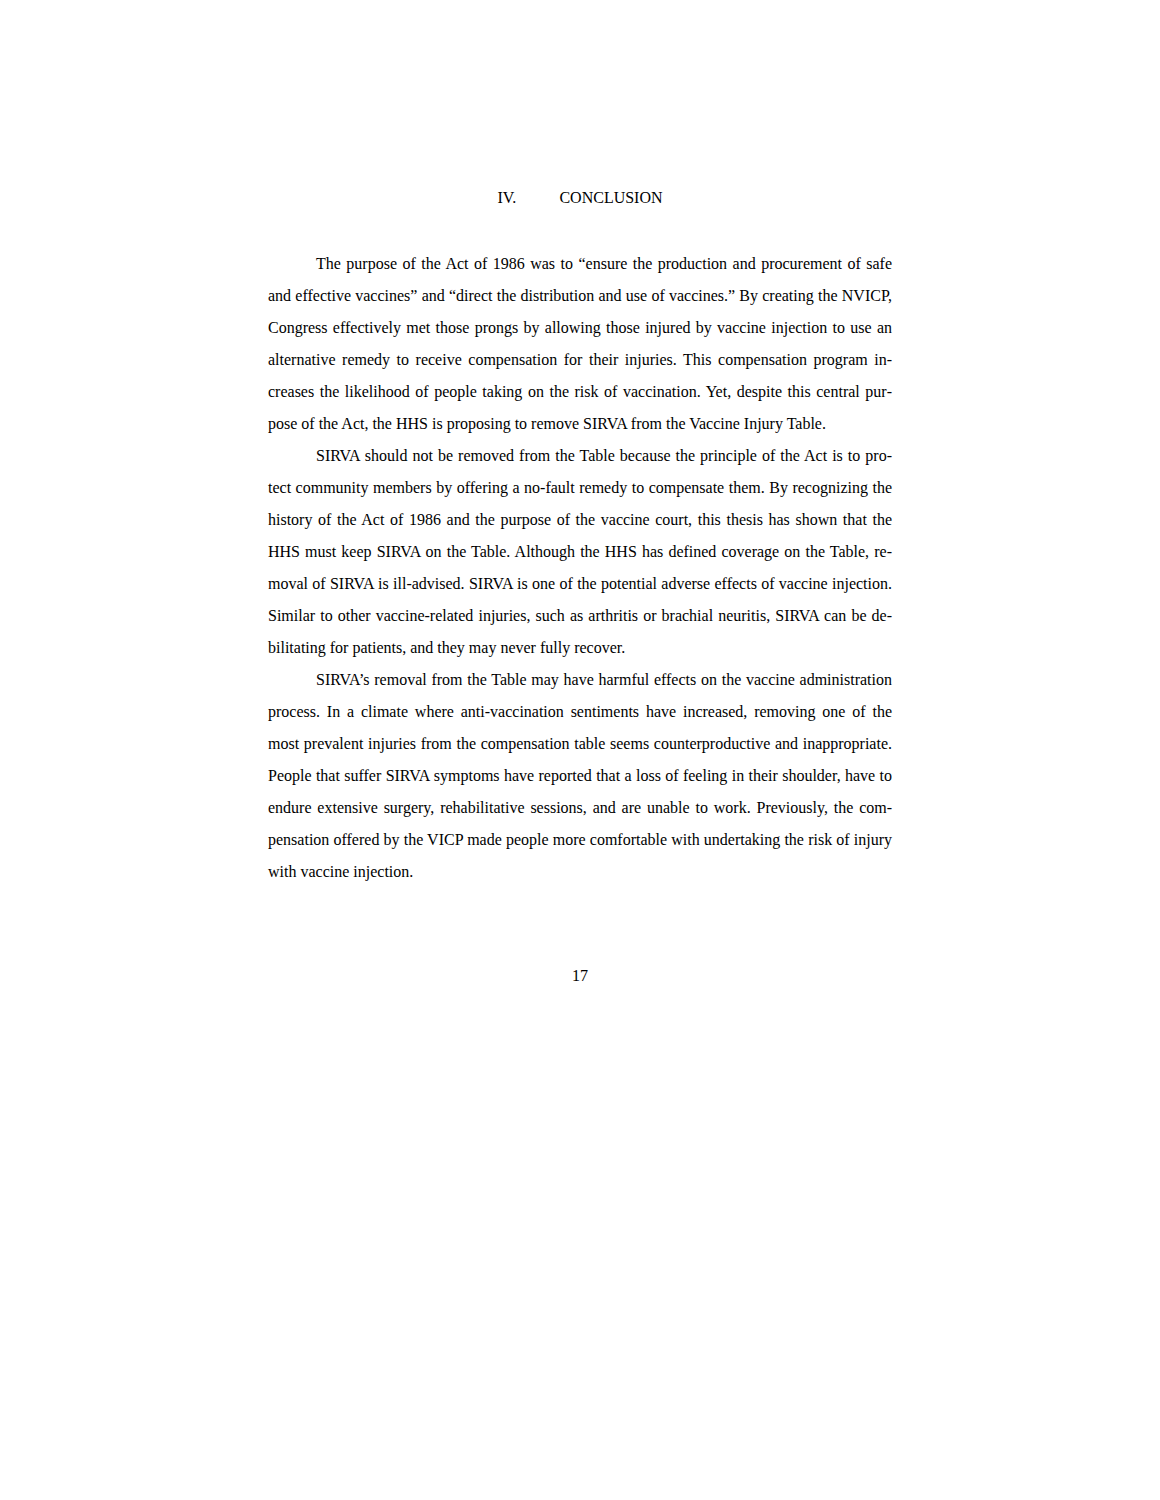IV. CONCLUSION
The purpose of the Act of 1986 was to “ensure the production and procurement of safe and effective vaccines” and “direct the distribution and use of vaccines.” By creating the NVICP, Congress effectively met those prongs by allowing those injured by vaccine injection to use an alternative remedy to receive compensation for their injuries. This compensation program increases the likelihood of people taking on the risk of vaccination. Yet, despite this central purpose of the Act, the HHS is proposing to remove SIRVA from the Vaccine Injury Table.
SIRVA should not be removed from the Table because the principle of the Act is to protect community members by offering a no-fault remedy to compensate them. By recognizing the history of the Act of 1986 and the purpose of the vaccine court, this thesis has shown that the HHS must keep SIRVA on the Table. Although the HHS has defined coverage on the Table, removal of SIRVA is ill-advised. SIRVA is one of the potential adverse effects of vaccine injection. Similar to other vaccine-related injuries, such as arthritis or brachial neuritis, SIRVA can be debilitating for patients, and they may never fully recover.
SIRVA’s removal from the Table may have harmful effects on the vaccine administration process. In a climate where anti-vaccination sentiments have increased, removing one of the most prevalent injuries from the compensation table seems counterproductive and inappropriate. People that suffer SIRVA symptoms have reported that a loss of feeling in their shoulder, have to endure extensive surgery, rehabilitative sessions, and are unable to work. Previously, the compensation offered by the VICP made people more comfortable with undertaking the risk of injury with vaccine injection.
17